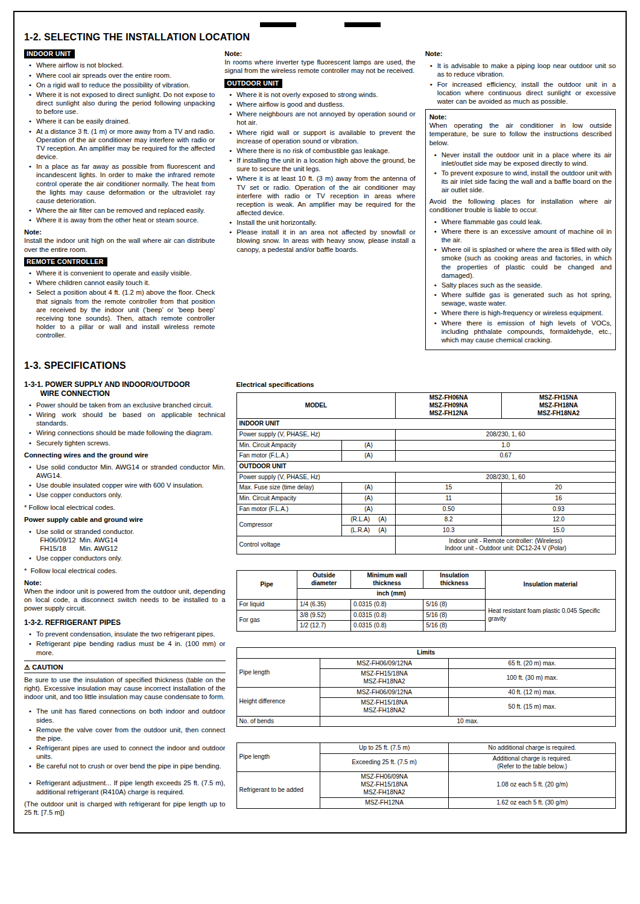1-2. SELECTING THE INSTALLATION LOCATION
INDOOR UNIT
Where airflow is not blocked.
Where cool air spreads over the entire room.
On a rigid wall to reduce the possibility of vibration.
Where it is not exposed to direct sunlight. Do not expose to direct sunlight also during the period following unpacking to before use.
Where it can be easily drained.
At a distance 3 ft. (1 m) or more away from a TV and radio. Operation of the air conditioner may interfere with radio or TV reception. An amplifier may be required for the affected device.
In a place as far away as possible from fluorescent and incandescent lights. In order to make the infrared remote control operate the air conditioner normally. The heat from the lights may cause deformation or the ultraviolet ray cause deterioration.
Where the air filter can be removed and replaced easily.
Where it is away from the other heat or steam source.
Note:
Install the indoor unit high on the wall where air can distribute over the entire room.
REMOTE CONTROLLER
Where it is convenient to operate and easily visible.
Where children cannot easily touch it.
Select a position about 4 ft. (1.2 m) above the floor. Check that signals from the remote controller from that position are received by the indoor unit (‘beep’ or ‘beep beep’ receiving tone sounds). Then, attach remote controller holder to a pillar or wall and install wireless remote controller.
Note:
In rooms where inverter type fluorescent lamps are used, the signal from the wireless remote controller may not be received.
OUTDOOR UNIT
Where it is not overly exposed to strong winds.
Where airflow is good and dustless.
Where neighbours are not annoyed by operation sound or hot air.
Where rigid wall or support is available to prevent the increase of operation sound or vibration.
Where there is no risk of combustible gas leakage.
If installing the unit in a location high above the ground, be sure to secure the unit legs.
Where it is at least 10 ft. (3 m) away from the antenna of TV set or radio. Operation of the air conditioner may interfere with radio or TV reception in areas where reception is weak. An amplifier may be required for the affected device.
Install the unit horizontally.
Please install it in an area not affected by snowfall or blowing snow. In areas with heavy snow, please install a canopy, a pedestal and/or baffle boards.
Note:
It is advisable to make a piping loop near outdoor unit so as to reduce vibration.
For increased efficiency, install the outdoor unit in a location where continuous direct sunlight or excessive water can be avoided as much as possible.
Note:
When operating the air conditioner in low outside temperature, be sure to follow the instructions described below.
Never install the outdoor unit in a place where its air inlet/outlet side may be exposed directly to wind.
To prevent exposure to wind, install the outdoor unit with its air inlet side facing the wall and a baffle board on the air outlet side.
Avoid the following places for installation where air conditioner trouble is liable to occur.
Where flammable gas could leak.
Where there is an excessive amount of machine oil in the air.
Where oil is splashed or where the area is filled with oily smoke (such as cooking areas and factories, in which the properties of plastic could be changed and damaged).
Salty places such as the seaside.
Where sulfide gas is generated such as hot spring, sewage, waste water.
Where there is high-frequency or wireless equipment.
Where there is emission of high levels of VOCs, including phthalate compounds, formaldehyde, etc., which may cause chemical cracking.
1-3. SPECIFICATIONS
1-3-1. POWER SUPPLY AND INDOOR/OUTDOOR
WIRE CONNECTION
Power should be taken from an exclusive branched circuit.
Wiring work should be based on applicable technical standards.
Wiring connections should be made following the diagram.
Securely tighten screws.
Connecting wires and the ground wire
Use solid conductor Min. AWG14 or stranded conductor Min. AWG14.
Use double insulated copper wire with 600 V insulation.
Use copper conductors only.
* Follow local electrical codes.
Power supply cable and ground wire
Use solid or stranded conductor.
FH06/09/12 Min. AWG14
FH15/18 Min. AWG12
Use copper conductors only.
* Follow local electrical codes.
Note:
When the indoor unit is powered from the outdoor unit, depending on local code, a disconnect switch needs to be installed to a power supply circuit.
1-3-2. REFRIGERANT PIPES
To prevent condensation, insulate the two refrigerant pipes.
Refrigerant pipe bending radius must be 4 in. (100 mm) or more.
⚠ CAUTION
Be sure to use the insulation of specified thickness (table on the right). Excessive insulation may cause incorrect installation of the indoor unit, and too little insulation may cause condensate to form.
The unit has flared connections on both indoor and outdoor sides.
Remove the valve cover from the outdoor unit, then connect the pipe.
Refrigerant pipes are used to connect the indoor and outdoor units.
Be careful not to crush or over bend the pipe in pipe bending.
Refrigerant adjustment... If pipe length exceeds 25 ft. (7.5 m), additional refrigerant (R410A) charge is required.
(The outdoor unit is charged with refrigerant for pipe length up to 25 ft. [7.5 m])
Electrical specifications
| MODEL | MSZ-FH06NA MSZ-FH09NA MSZ-FH12NA | MSZ-FH15NA MSZ-FH18NA MSZ-FH18NA2 |
| --- | --- | --- |
| INDOOR UNIT |
| Power supply (V, PHASE, Hz) | 208/230, 1, 60 |
| Min. Circuit Ampacity | (A) | 1.0 |
| Fan motor (F.L.A.) | (A) | 0.67 |
| OUTDOOR UNIT |
| Power supply (V, PHASE, Hz) | 208/230, 1, 60 |
| Max. Fuse size (time delay) | (A) | 15 | 20 |
| Min. Circuit Ampacity | (A) | 11 | 16 |
| Fan motor (F.L.A.) | (A) | 0.50 | 0.93 |
| Compressor | (R.L.A) (A) | 8.2 | 12.0 |
| (L.R.A) (A) | 10.3 | 15.0 |
| Control voltage | Indoor unit - Remote controller: (Wireless) Indoor unit - Outdoor unit: DC12-24 V (Polar) |
| Pipe | Outside diameter | Minimum wall thickness | Insulation thickness | Insulation material |
| --- | --- | --- | --- | --- |
| inch (mm) |
| For liquid | 1/4 (6.35) | 0.0315 (0.8) | 5/16 (8) | Heat resistant foam plastic 0.045 Specific gravity |
| For gas | 3/8 (9.52) | 0.0315 (0.8) | 5/16 (8) |
| 1/2 (12.7) | 0.0315 (0.8) | 5/16 (8) |
| Limits |
| --- |
| Pipe length | MSZ-FH06/09/12NA | 65 ft. (20 m) max. |
| MSZ-FH15/18NA MSZ-FH18NA2 | 100 ft. (30 m) max. |
| Height difference | MSZ-FH06/09/12NA | 40 ft. (12 m) max. |
| MSZ-FH15/18NA MSZ-FH18NA2 | 50 ft. (15 m) max. |
| No. of bends | 10 max. |
| Pipe length | Up to 25 ft. (7.5 m) | No additional charge is required. |
| Exceeding 25 ft. (7.5 m) | Additional charge is required. (Refer to the table below.) |
| Refrigerant to be added | MSZ-FH06/09NA MSZ-FH15/18NA MSZ-FH18NA2 | 1.08 oz each 5 ft. (20 g/m) |
| MSZ-FH12NA | 1.62 oz each 5 ft. (30 g/m) |